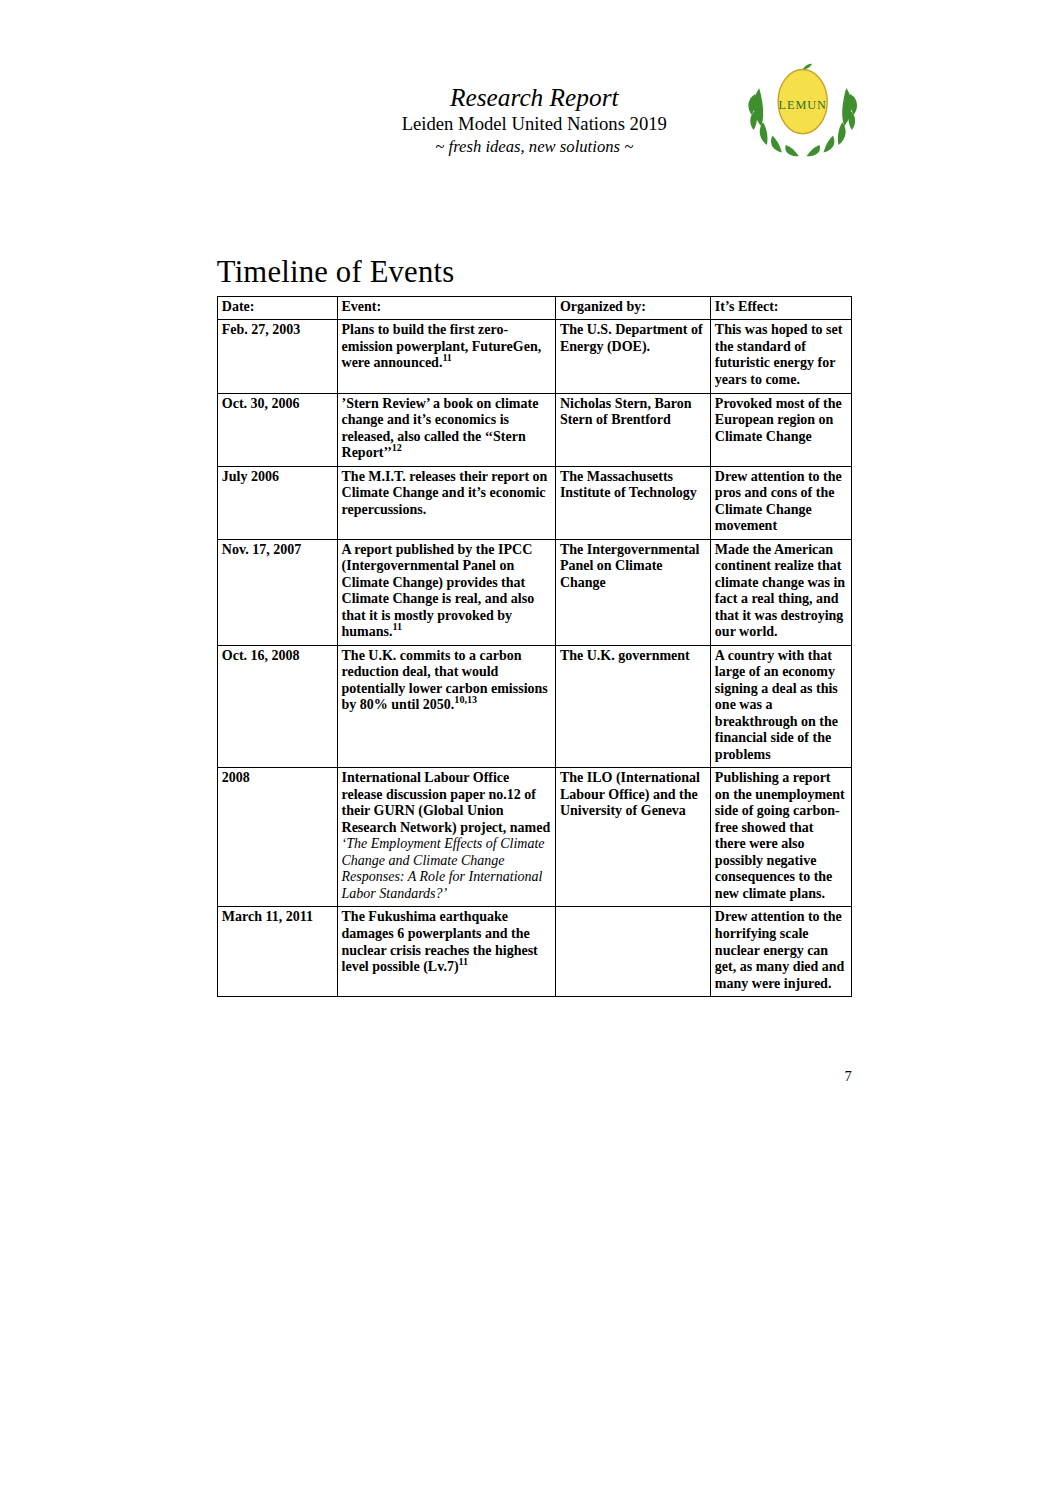LEMUN
Research Report
Leiden Model United Nations 2019
~ fresh ideas, new solutions ~
Timeline of Events
| Date: | Event: | Organized by: | It’s Effect: |
| --- | --- | --- | --- |
| Feb. 27, 2003 | Plans to build the first zero-emission powerplant, FutureGen, were announced. 11 | The U.S. Department of Energy (DOE). | This was hoped to set the standard of futuristic energy for years to come. |
| Oct. 30, 2006 | ’Stern Review’ a book on climate change and it’s economics is released, also called the ‘‘Stern Report’’ 12 | Nicholas Stern, Baron Stern of Brentford | Provoked most of the European region on Climate Change |
| July 2006 | The M.I.T. releases their report on Climate Change and it’s economic repercussions. | The Massachusetts Institute of Technology | Drew attention to the pros and cons of the Climate Change movement |
| Nov. 17, 2007 | A report published by the IPCC (Intergovernmental Panel on Climate Change) provides that Climate Change is real, and also that it is mostly provoked by humans. 11 | The Intergovernmental Panel on Climate Change | Made the American continent realize that climate change was in fact a real thing, and that it was destroying our world. |
| Oct. 16, 2008 | The U.K. commits to a carbon reduction deal, that would potentially lower carbon emissions by 80% until 2050. 10,13 | The U.K. government | A country with that large of an economy signing a deal as this one was a breakthrough on the financial side of the problems |
| 2008 | International Labour Office release discussion paper no.12 of their GURN (Global Union Research Network) project, named ‘The Employment Effects of Climate Change and Climate Change Responses: A Role for International Labor Standards?’ | The ILO (International Labour Office) and the University of Geneva | Publishing a report on the unemployment side of going carbon-free showed that there were also possibly negative consequences to the new climate plans. |
| March 11, 2011 | The Fukushima earthquake damages 6 powerplants and the nuclear crisis reaches the highest level possible (Lv.7) 11 | | Drew attention to the horrifying scale nuclear energy can get, as many died and many were injured. |
7